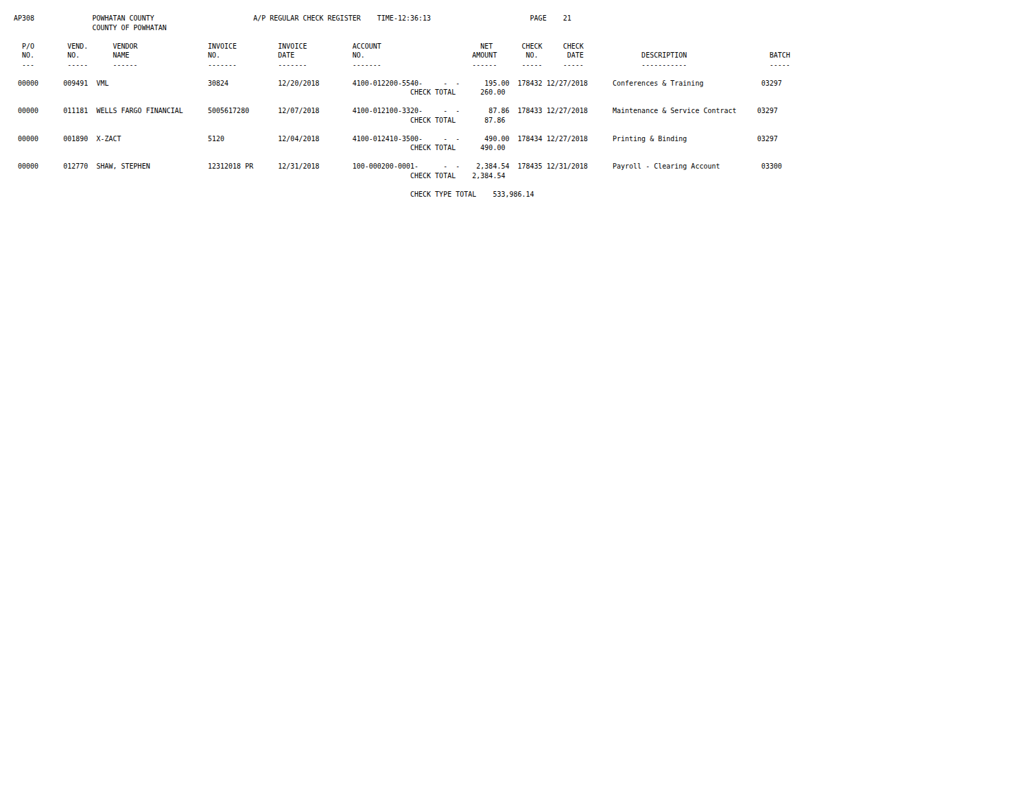AP308              POWHATAN COUNTY                        A/P REGULAR CHECK REGISTER    TIME-12:36:13                        PAGE    21
                   COUNTY OF POWHATAN

  P/O        VEND.      VENDOR                 INVOICE          INVOICE           ACCOUNT                        NET       CHECK     CHECK
  NO.        NO.        NAME                   NO.              DATE              NO.                          AMOUNT       NO.       DATE              DESCRIPTION                    BATCH
  ---        -----      ------                 -------          -------           -------                      ------      -----     -----              -----------                    -----

 00000      009491  VML                        30824            12/20/2018        4100-012200-5540-     -  -      195.00  178432 12/27/2018      Conferences & Training              03297
                                                                                                CHECK TOTAL      260.00

 00000      011181  WELLS FARGO FINANCIAL      5005617280       12/07/2018        4100-012100-3320-     -  -       87.86  178433 12/27/2018      Maintenance & Service Contract     03297
                                                                                                CHECK TOTAL       87.86

 00000      001890  X-ZACT                     5120             12/04/2018        4100-012410-3500-     -  -      490.00  178434 12/27/2018      Printing & Binding                 03297
                                                                                                CHECK TOTAL      490.00

 00000      012770  SHAW, STEPHEN              12312018 PR      12/31/2018        100-000200-0001-      -  -    2,384.54  178435 12/31/2018      Payroll - Clearing Account          03300
                                                                                                CHECK TOTAL    2,384.54

                                                                                                CHECK TYPE TOTAL    533,986.14